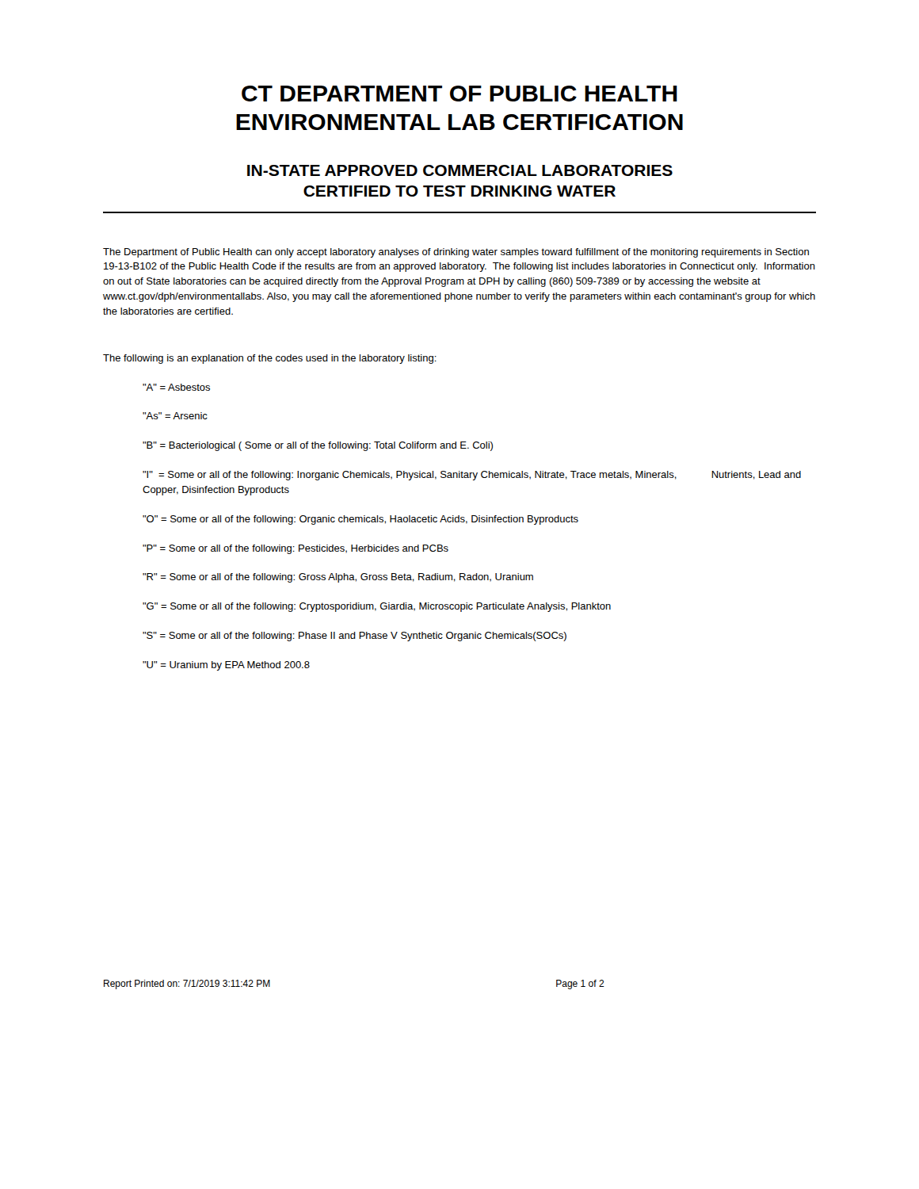CT DEPARTMENT OF PUBLIC HEALTH
ENVIRONMENTAL LAB CERTIFICATION
IN-STATE APPROVED COMMERCIAL LABORATORIES
CERTIFIED TO TEST DRINKING WATER
The Department of Public Health can only accept laboratory analyses of drinking water samples toward fulfillment of the monitoring requirements in Section 19-13-B102 of the Public Health Code if the results are from an approved laboratory. The following list includes laboratories in Connecticut only. Information on out of State laboratories can be acquired directly from the Approval Program at DPH by calling (860) 509-7389 or by accessing the website at www.ct.gov/dph/environmentallabs. Also, you may call the aforementioned phone number to verify the parameters within each contaminant's group for which the laboratories are certified.
The following is an explanation of the codes used in the laboratory listing:
"A" = Asbestos
"As" = Arsenic
"B" = Bacteriological ( Some or all of the following: Total Coliform and E. Coli)
"I" = Some or all of the following: Inorganic Chemicals, Physical, Sanitary Chemicals, Nitrate, Trace metals, Minerals, Nutrients, Lead and Copper, Disinfection Byproducts
"O" = Some or all of the following: Organic chemicals, Haolacetic Acids, Disinfection Byproducts
"P" = Some or all of the following: Pesticides, Herbicides and PCBs
"R" = Some or all of the following: Gross Alpha, Gross Beta, Radium, Radon, Uranium
"G" = Some or all of the following: Cryptosporidium, Giardia, Microscopic Particulate Analysis, Plankton
"S" = Some or all of the following: Phase II and Phase V Synthetic Organic Chemicals(SOCs)
"U" = Uranium by EPA Method 200.8
Report Printed on: 7/1/2019 3:11:42 PM Page 1 of 2